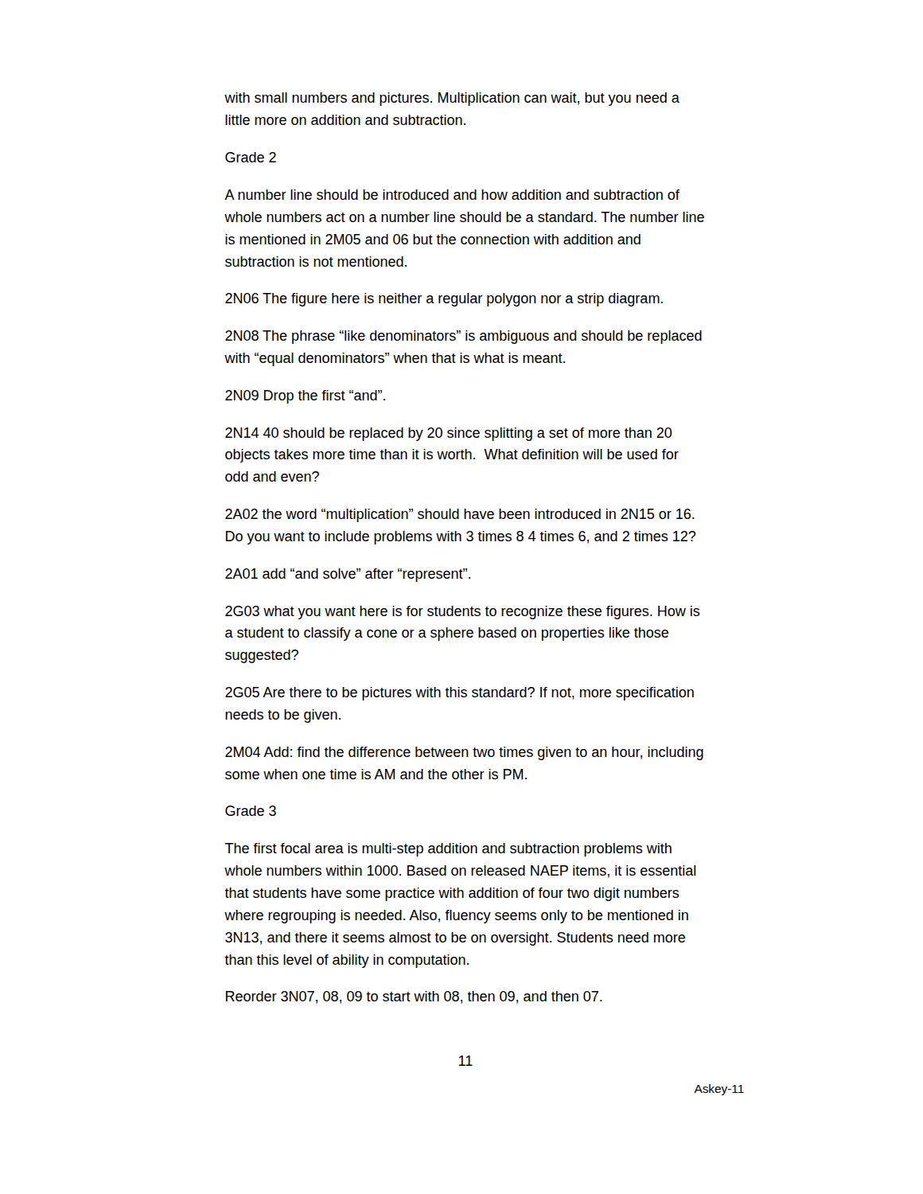with small numbers and pictures. Multiplication can wait, but you need a little more on addition and subtraction.
Grade 2
A number line should be introduced and how addition and subtraction of whole numbers act on a number line should be a standard. The number line is mentioned in 2M05 and 06 but the connection with addition and subtraction is not mentioned.
2N06 The figure here is neither a regular polygon nor a strip diagram.
2N08 The phrase “like denominators” is ambiguous and should be replaced with “equal denominators” when that is what is meant.
2N09 Drop the first “and”.
2N14 40 should be replaced by 20 since splitting a set of more than 20 objects takes more time than it is worth. What definition will be used for odd and even?
2A02 the word “multiplication” should have been introduced in 2N15 or 16. Do you want to include problems with 3 times 8 4 times 6, and 2 times 12?
2A01 add “and solve” after “represent”.
2G03 what you want here is for students to recognize these figures. How is a student to classify a cone or a sphere based on properties like those suggested?
2G05 Are there to be pictures with this standard? If not, more specification needs to be given.
2M04 Add: find the difference between two times given to an hour, including some when one time is AM and the other is PM.
Grade 3
The first focal area is multi-step addition and subtraction problems with whole numbers within 1000. Based on released NAEP items, it is essential that students have some practice with addition of four two digit numbers where regrouping is needed. Also, fluency seems only to be mentioned in 3N13, and there it seems almost to be on oversight. Students need more than this level of ability in computation.
Reorder 3N07, 08, 09 to start with 08, then 09, and then 07.
11
Askey-11